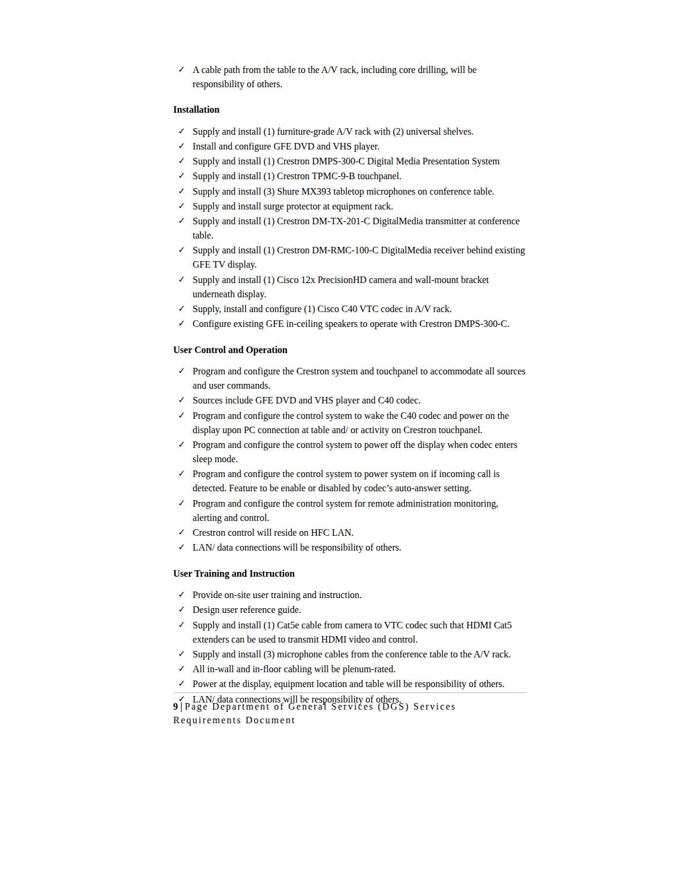A cable path from the table to the A/V rack, including core drilling, will be responsibility of others.
Installation
Supply and install (1) furniture-grade A/V rack with (2) universal shelves.
Install and configure GFE DVD and VHS player.
Supply and install (1) Crestron DMPS-300-C Digital Media Presentation System
Supply and install (1) Crestron TPMC-9-B touchpanel.
Supply and install (3) Shure MX393 tabletop microphones on conference table.
Supply and install surge protector at equipment rack.
Supply and install (1) Crestron DM-TX-201-C DigitalMedia transmitter at conference table.
Supply and install (1) Crestron DM-RMC-100-C DigitalMedia receiver behind existing GFE TV display.
Supply and install (1) Cisco 12x PrecisionHD camera and wall-mount bracket underneath display.
Supply, install and configure (1) Cisco C40 VTC codec in A/V rack.
Configure existing GFE in-ceiling speakers to operate with Crestron DMPS-300-C.
User Control and Operation
Program and configure the Crestron system and touchpanel to accommodate all sources and user commands.
Sources include GFE DVD and VHS player and C40 codec.
Program and configure the control system to wake the C40 codec and power on the display upon PC connection at table and/ or activity on Crestron touchpanel.
Program and configure the control system to power off the display when codec enters sleep mode.
Program and configure the control system to power system on if incoming call is detected. Feature to be enable or disabled by codec’s auto-answer setting.
Program and configure the control system for remote administration monitoring, alerting and control.
Crestron control will reside on HFC LAN.
LAN/ data connections will be responsibility of others.
User Training and Instruction
Provide on-site user training and instruction.
Design user reference guide.
Supply and install (1) Cat5e cable from camera to VTC codec such that HDMI Cat5 extenders can be used to transmit HDMI video and control.
Supply and install (3) microphone cables from the conference table to the A/V rack.
All in-wall and in-floor cabling will be plenum-rated.
Power at the display, equipment location and table will be responsibility of others.
LAN/ data connections will be responsibility of others.
9 | Page Department of General Services (DGS) Services Requirements Document